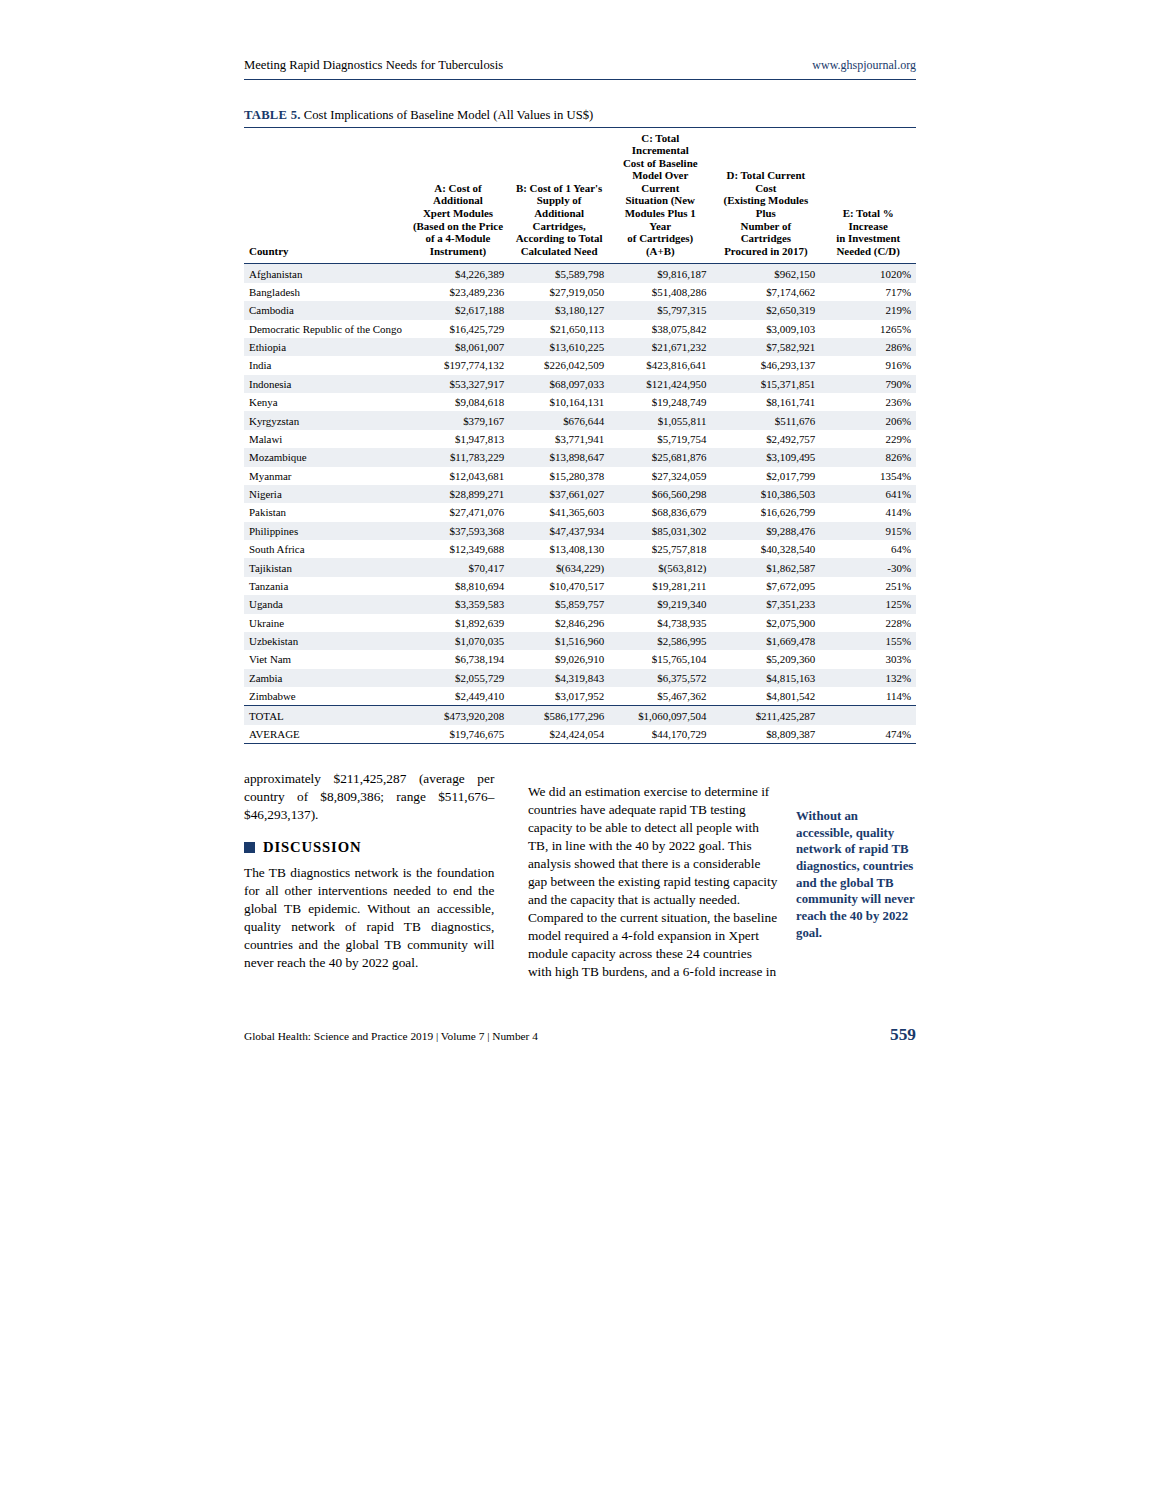Meeting Rapid Diagnostics Needs for Tuberculosis www.ghspjournal.org
TABLE 5. Cost Implications of Baseline Model (All Values in US$)
| Country | A: Cost of Additional Xpert Modules (Based on the Price of a 4-Module Instrument) | B: Cost of 1 Year's Supply of Additional Cartridges, According to Total Calculated Need | C: Total Incremental Cost of Baseline Model Over Current Situation (New Modules Plus 1 Year of Cartridges) (A+B) | D: Total Current Cost (Existing Modules Plus Number of Cartridges Procured in 2017) | E: Total % Increase in Investment Needed (C/D) |
| --- | --- | --- | --- | --- | --- |
| Afghanistan | $4,226,389 | $5,589,798 | $9,816,187 | $962,150 | 1020% |
| Bangladesh | $23,489,236 | $27,919,050 | $51,408,286 | $7,174,662 | 717% |
| Cambodia | $2,617,188 | $3,180,127 | $5,797,315 | $2,650,319 | 219% |
| Democratic Republic of the Congo | $16,425,729 | $21,650,113 | $38,075,842 | $3,009,103 | 1265% |
| Ethiopia | $8,061,007 | $13,610,225 | $21,671,232 | $7,582,921 | 286% |
| India | $197,774,132 | $226,042,509 | $423,816,641 | $46,293,137 | 916% |
| Indonesia | $53,327,917 | $68,097,033 | $121,424,950 | $15,371,851 | 790% |
| Kenya | $9,084,618 | $10,164,131 | $19,248,749 | $8,161,741 | 236% |
| Kyrgyzstan | $379,167 | $676,644 | $1,055,811 | $511,676 | 206% |
| Malawi | $1,947,813 | $3,771,941 | $5,719,754 | $2,492,757 | 229% |
| Mozambique | $11,783,229 | $13,898,647 | $25,681,876 | $3,109,495 | 826% |
| Myanmar | $12,043,681 | $15,280,378 | $27,324,059 | $2,017,799 | 1354% |
| Nigeria | $28,899,271 | $37,661,027 | $66,560,298 | $10,386,503 | 641% |
| Pakistan | $27,471,076 | $41,365,603 | $68,836,679 | $16,626,799 | 414% |
| Philippines | $37,593,368 | $47,437,934 | $85,031,302 | $9,288,476 | 915% |
| South Africa | $12,349,688 | $13,408,130 | $25,757,818 | $40,328,540 | 64% |
| Tajikistan | $70,417 | $(634,229) | $(563,812) | $1,862,587 | -30% |
| Tanzania | $8,810,694 | $10,470,517 | $19,281,211 | $7,672,095 | 251% |
| Uganda | $3,359,583 | $5,859,757 | $9,219,340 | $7,351,233 | 125% |
| Ukraine | $1,892,639 | $2,846,296 | $4,738,935 | $2,075,900 | 228% |
| Uzbekistan | $1,070,035 | $1,516,960 | $2,586,995 | $1,669,478 | 155% |
| Viet Nam | $6,738,194 | $9,026,910 | $15,765,104 | $5,209,360 | 303% |
| Zambia | $2,055,729 | $4,319,843 | $6,375,572 | $4,815,163 | 132% |
| Zimbabwe | $2,449,410 | $3,017,952 | $5,467,362 | $4,801,542 | 114% |
| TOTAL | $473,920,208 | $586,177,296 | $1,060,097,504 | $211,425,287 | |
| AVERAGE | $19,746,675 | $24,424,054 | $44,170,729 | $8,809,387 | 474% |
approximately $211,425,287 (average per country of $8,809,386; range $511,676–$46,293,137).
DISCUSSION
The TB diagnostics network is the foundation for all other interventions needed to end the global TB epidemic. Without an accessible, quality network of rapid TB diagnostics, countries and the global TB community will never reach the 40 by 2022 goal.
We did an estimation exercise to determine if countries have adequate rapid TB testing capacity to be able to detect all people with TB, in line with the 40 by 2022 goal. This analysis showed that there is a considerable gap between the existing rapid testing capacity and the capacity that is actually needed. Compared to the current situation, the baseline model required a 4-fold expansion in Xpert module capacity across these 24 countries with high TB burdens, and a 6-fold increase in
Without an accessible, quality network of rapid TB diagnostics, countries and the global TB community will never reach the 40 by 2022 goal.
Global Health: Science and Practice 2019 | Volume 7 | Number 4 559